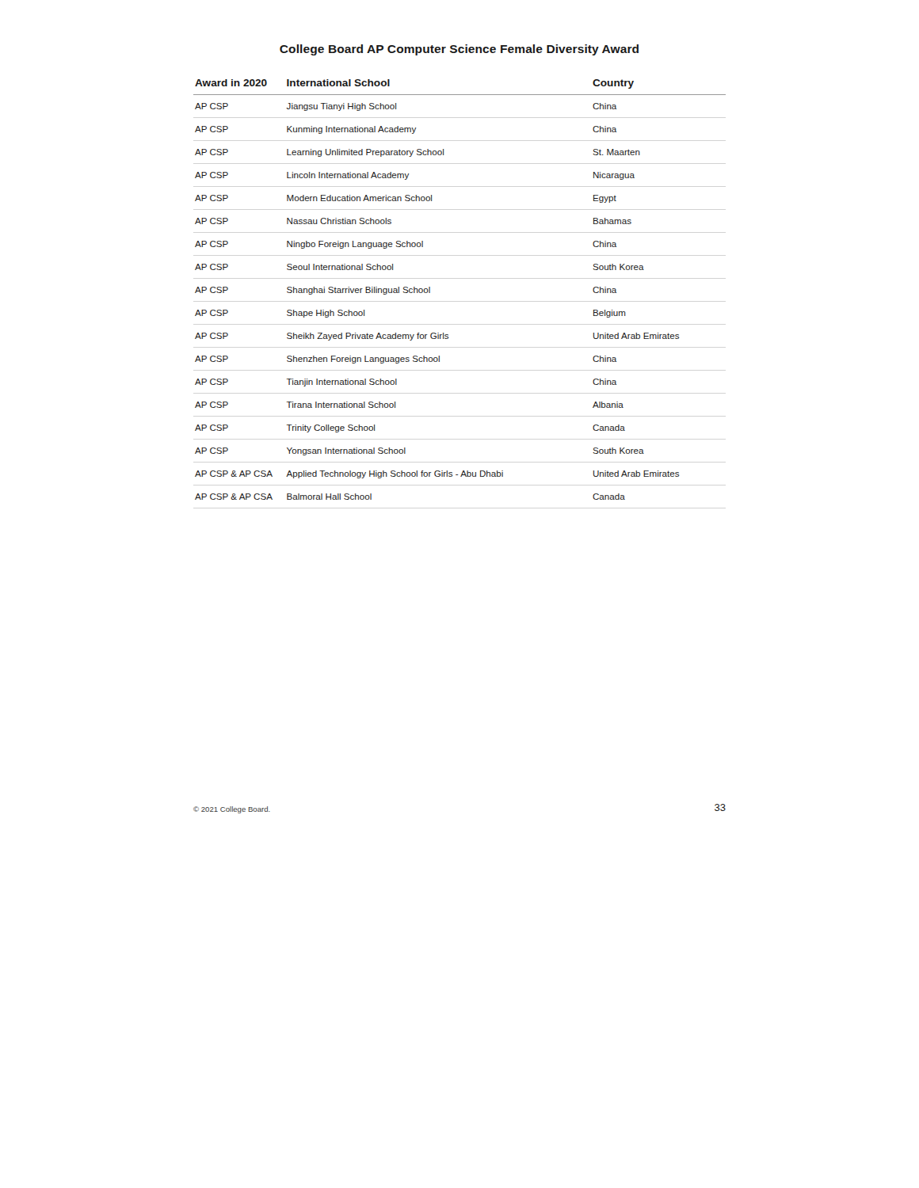College Board AP Computer Science Female Diversity Award
| Award in 2020 | International School | Country |
| --- | --- | --- |
| AP CSP | Jiangsu Tianyi High School | China |
| AP CSP | Kunming International Academy | China |
| AP CSP | Learning Unlimited Preparatory School | St. Maarten |
| AP CSP | Lincoln International Academy | Nicaragua |
| AP CSP | Modern Education American School | Egypt |
| AP CSP | Nassau Christian Schools | Bahamas |
| AP CSP | Ningbo Foreign Language School | China |
| AP CSP | Seoul International School | South Korea |
| AP CSP | Shanghai Starriver Bilingual School | China |
| AP CSP | Shape High School | Belgium |
| AP CSP | Sheikh Zayed Private Academy for Girls | United Arab Emirates |
| AP CSP | Shenzhen Foreign Languages School | China |
| AP CSP | Tianjin International School | China |
| AP CSP | Tirana International School | Albania |
| AP CSP | Trinity College School | Canada |
| AP CSP | Yongsan International School | South Korea |
| AP CSP & AP CSA | Applied Technology High School for Girls - Abu Dhabi | United Arab Emirates |
| AP CSP & AP CSA | Balmoral Hall School | Canada |
© 2021 College Board. 33